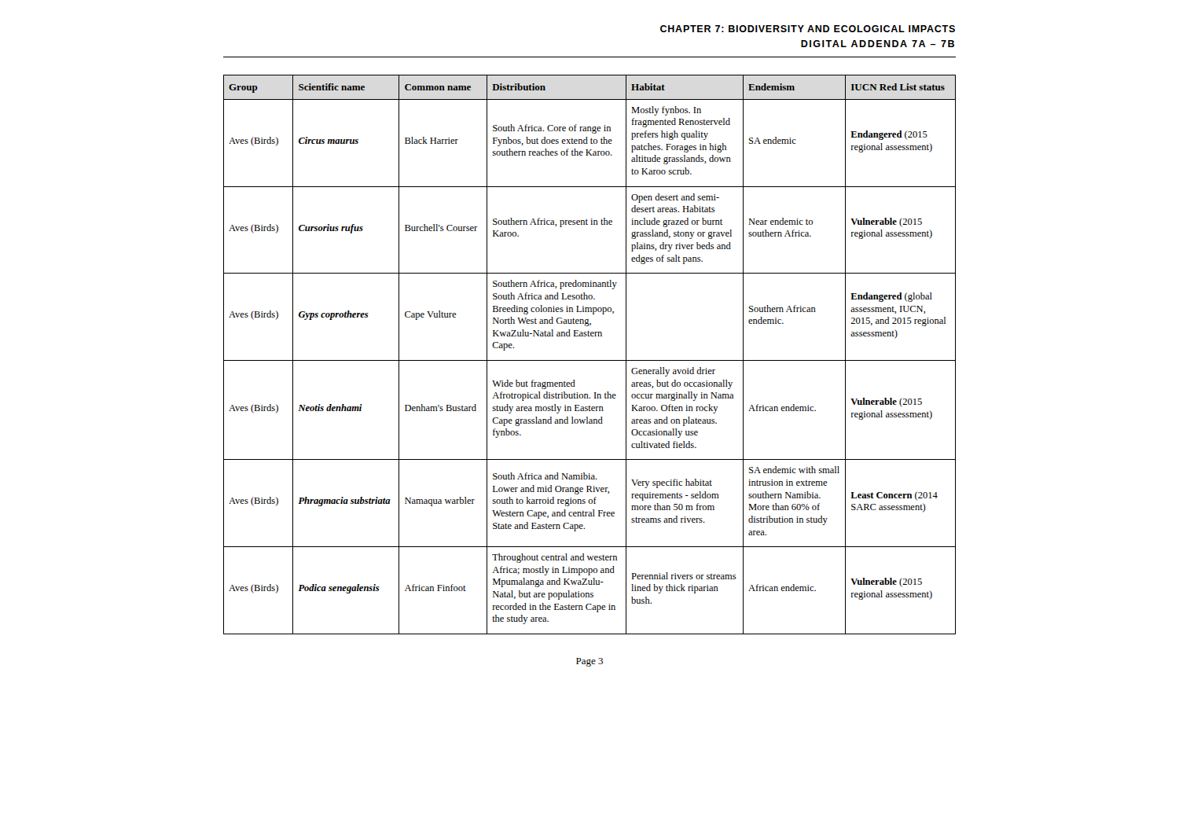CHAPTER 7: BIODIVERSITY AND ECOLOGICAL IMPACTS
DIGITAL ADDENDA 7A – 7B
| Group | Scientific name | Common name | Distribution | Habitat | Endemism | IUCN Red List status |
| --- | --- | --- | --- | --- | --- | --- |
| Aves (Birds) | Circus maurus | Black Harrier | South Africa. Core of range in Fynbos, but does extend to the southern reaches of the Karoo. | Mostly fynbos. In fragmented Renosterveld prefers high quality patches. Forages in high altitude grasslands, down to Karoo scrub. | SA endemic | Endangered (2015 regional assessment) |
| Aves (Birds) | Cursorius rufus | Burchell's Courser | Southern Africa, present in the Karoo. | Open desert and semi-desert areas. Habitats include grazed or burnt grassland, stony or gravel plains, dry river beds and edges of salt pans. | Near endemic to southern Africa. | Vulnerable (2015 regional assessment) |
| Aves (Birds) | Gyps coprotheres | Cape Vulture | Southern Africa, predominantly South Africa and Lesotho. Breeding colonies in Limpopo, North West and Gauteng, KwaZulu-Natal and Eastern Cape. | | Southern African endemic. | Endangered (global assessment, IUCN, 2015, and 2015 regional assessment) |
| Aves (Birds) | Neotis denhami | Denham's Bustard | Wide but fragmented Afrotropical distribution. In the study area mostly in Eastern Cape grassland and lowland fynbos. | Generally avoid drier areas, but do occasionally occur marginally in Nama Karoo. Often in rocky areas and on plateaus. Occasionally use cultivated fields. | African endemic. | Vulnerable (2015 regional assessment) |
| Aves (Birds) | Phragmacia substriata | Namaqua warbler | South Africa and Namibia. Lower and mid Orange River, south to karroid regions of Western Cape, and central Free State and Eastern Cape. | Very specific habitat requirements - seldom more than 50 m from streams and rivers. | SA endemic with small intrusion in extreme southern Namibia. More than 60% of distribution in study area. | Least Concern (2014 SARC assessment) |
| Aves (Birds) | Podica senegalensis | African Finfoot | Throughout central and western Africa; mostly in Limpopo and Mpumalanga and KwaZulu-Natal, but are populations recorded in the Eastern Cape in the study area. | Perennial rivers or streams lined by thick riparian bush. | African endemic. | Vulnerable (2015 regional assessment) |
Page 3